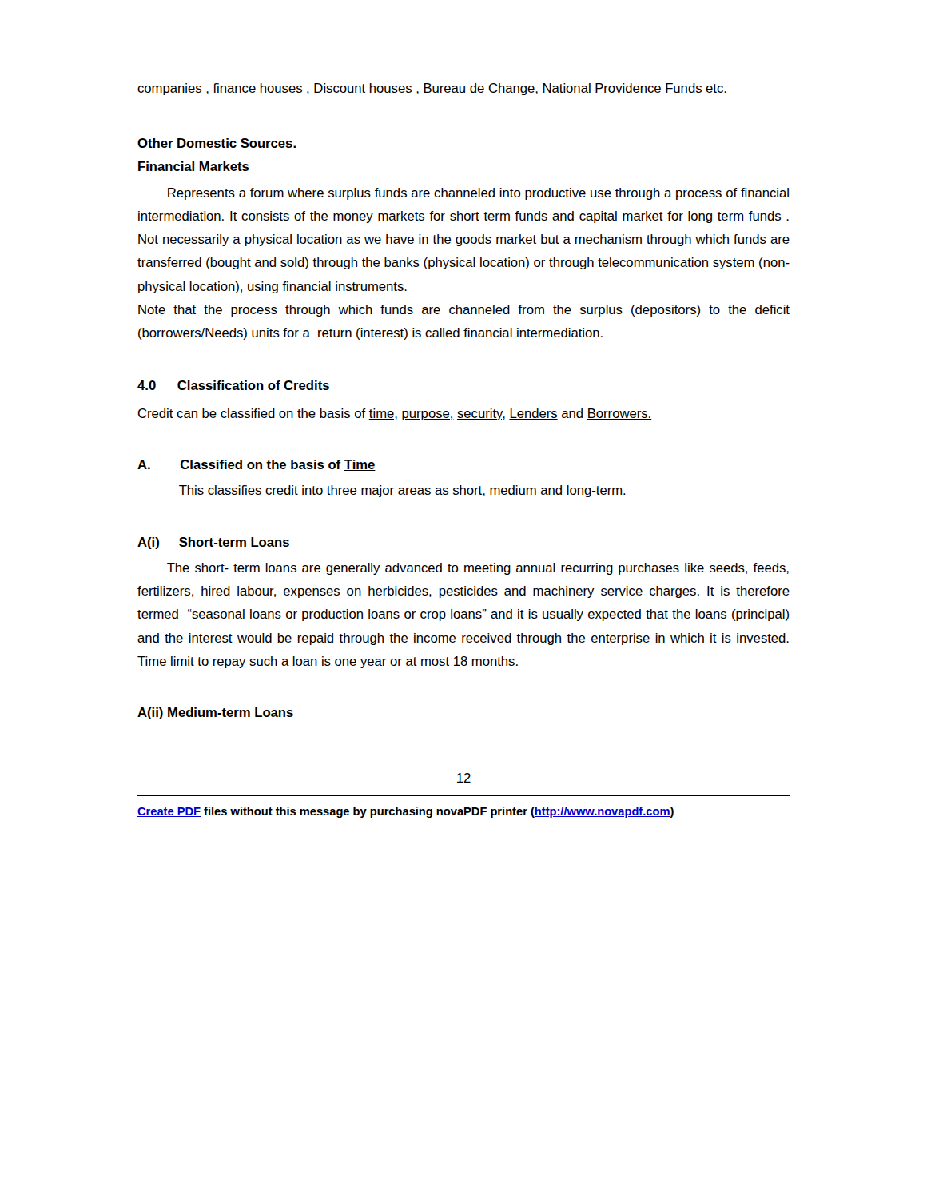companies , finance houses , Discount houses , Bureau de Change, National Providence Funds etc.
Other Domestic Sources.
Financial Markets
Represents a forum where surplus funds are channeled into productive use through a process of financial intermediation. It consists of the money markets for short term funds and capital market for long term funds . Not necessarily a physical location as we have in the goods market but a mechanism through which funds are transferred (bought and sold) through the banks (physical location) or through telecommunication system (non-physical location), using financial instruments.
Note that the process through which funds are channeled from the surplus (depositors) to the deficit (borrowers/Needs) units for a return (interest) is called financial intermediation.
4.0 Classification of Credits
Credit can be classified on the basis of time, purpose, security, Lenders and Borrowers.
A. Classified on the basis of Time
This classifies credit into three major areas as short, medium and long-term.
A(i) Short-term Loans
The short- term loans are generally advanced to meeting annual recurring purchases like seeds, feeds, fertilizers, hired labour, expenses on herbicides, pesticides and machinery service charges. It is therefore termed “seasonal loans or production loans or crop loans” and it is usually expected that the loans (principal) and the interest would be repaid through the income received through the enterprise in which it is invested. Time limit to repay such a loan is one year or at most 18 months.
A(ii) Medium-term Loans
12
Create PDF files without this message by purchasing novaPDF printer (http://www.novapdf.com)